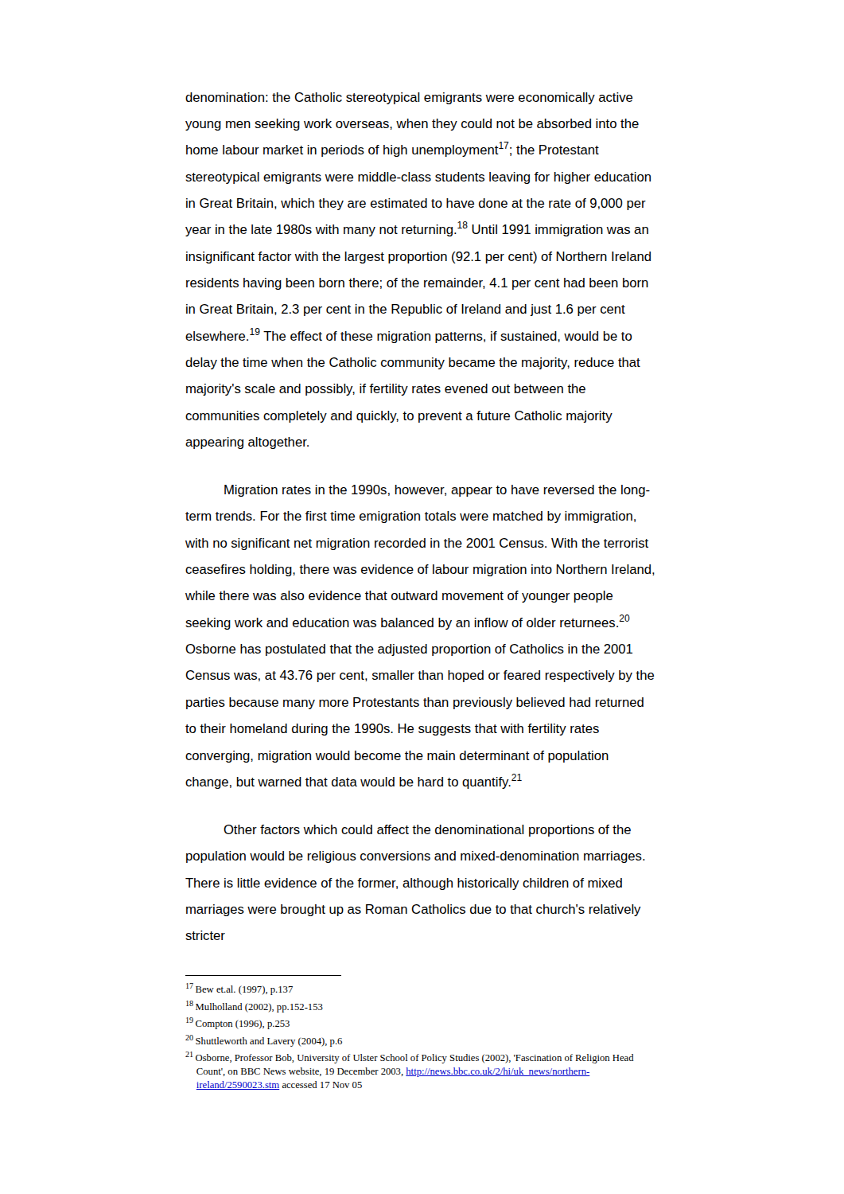denomination: the Catholic stereotypical emigrants were economically active young men seeking work overseas, when they could not be absorbed into the home labour market in periods of high unemployment17; the Protestant stereotypical emigrants were middle-class students leaving for higher education in Great Britain, which they are estimated to have done at the rate of 9,000 per year in the late 1980s with many not returning.18 Until 1991 immigration was an insignificant factor with the largest proportion (92.1 per cent) of Northern Ireland residents having been born there; of the remainder, 4.1 per cent had been born in Great Britain, 2.3 per cent in the Republic of Ireland and just 1.6 per cent elsewhere.19 The effect of these migration patterns, if sustained, would be to delay the time when the Catholic community became the majority, reduce that majority's scale and possibly, if fertility rates evened out between the communities completely and quickly, to prevent a future Catholic majority appearing altogether.
Migration rates in the 1990s, however, appear to have reversed the long-term trends. For the first time emigration totals were matched by immigration, with no significant net migration recorded in the 2001 Census. With the terrorist ceasefires holding, there was evidence of labour migration into Northern Ireland, while there was also evidence that outward movement of younger people seeking work and education was balanced by an inflow of older returnees.20 Osborne has postulated that the adjusted proportion of Catholics in the 2001 Census was, at 43.76 per cent, smaller than hoped or feared respectively by the parties because many more Protestants than previously believed had returned to their homeland during the 1990s. He suggests that with fertility rates converging, migration would become the main determinant of population change, but warned that data would be hard to quantify.21
Other factors which could affect the denominational proportions of the population would be religious conversions and mixed-denomination marriages. There is little evidence of the former, although historically children of mixed marriages were brought up as Roman Catholics due to that church's relatively stricter
Bew et.al. (1997), p.137
Mulholland (2002), pp.152-153
Compton (1996), p.253
Shuttleworth and Lavery (2004), p.6
Osborne, Professor Bob, University of Ulster School of Policy Studies (2002), 'Fascination of Religion Head Count', on BBC News website, 19 December 2003, http://news.bbc.co.uk/2/hi/uk_news/northern-ireland/2590023.stm accessed 17 Nov 05